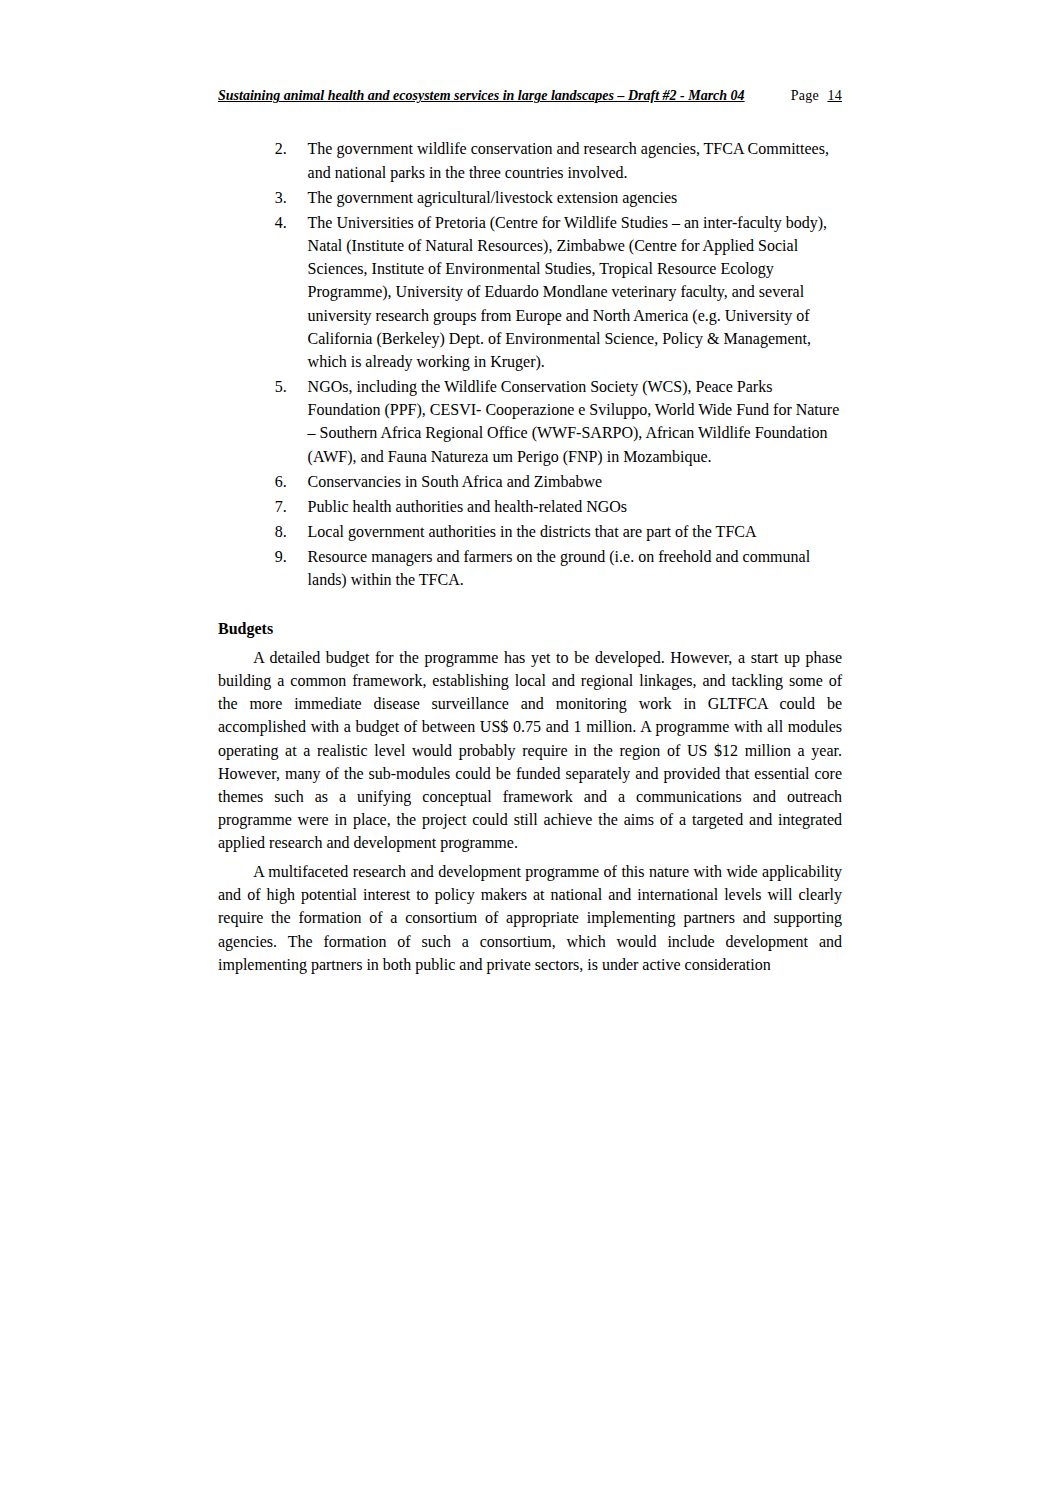Sustaining animal health and ecosystem services in large landscapes – Draft #2 - March 04 Page14
2. The government wildlife conservation and research agencies, TFCA Committees, and national parks in the three countries involved.
3. The government agricultural/livestock extension agencies
4. The Universities of Pretoria (Centre for Wildlife Studies – an inter-faculty body), Natal (Institute of Natural Resources), Zimbabwe (Centre for Applied Social Sciences, Institute of Environmental Studies, Tropical Resource Ecology Programme), University of Eduardo Mondlane veterinary faculty, and several university research groups from Europe and North America (e.g. University of California (Berkeley) Dept. of Environmental Science, Policy & Management, which is already working in Kruger).
5. NGOs, including the Wildlife Conservation Society (WCS), Peace Parks Foundation (PPF), CESVI- Cooperazione e Sviluppo, World Wide Fund for Nature – Southern Africa Regional Office (WWF-SARPO), African Wildlife Foundation (AWF), and Fauna Natureza um Perigo (FNP) in Mozambique.
6. Conservancies in South Africa and Zimbabwe
7. Public health authorities and health-related NGOs
8. Local government authorities in the districts that are part of the TFCA
9. Resource managers and farmers on the ground (i.e. on freehold and communal lands) within the TFCA.
Budgets
A detailed budget for the programme has yet to be developed. However, a start up phase building a common framework, establishing local and regional linkages, and tackling some of the more immediate disease surveillance and monitoring work in GLTFCA could be accomplished with a budget of between US$ 0.75 and 1 million. A programme with all modules operating at a realistic level would probably require in the region of US $12 million a year. However, many of the sub-modules could be funded separately and provided that essential core themes such as a unifying conceptual framework and a communications and outreach programme were in place, the project could still achieve the aims of a targeted and integrated applied research and development programme.
A multifaceted research and development programme of this nature with wide applicability and of high potential interest to policy makers at national and international levels will clearly require the formation of a consortium of appropriate implementing partners and supporting agencies. The formation of such a consortium, which would include development and implementing partners in both public and private sectors, is under active consideration